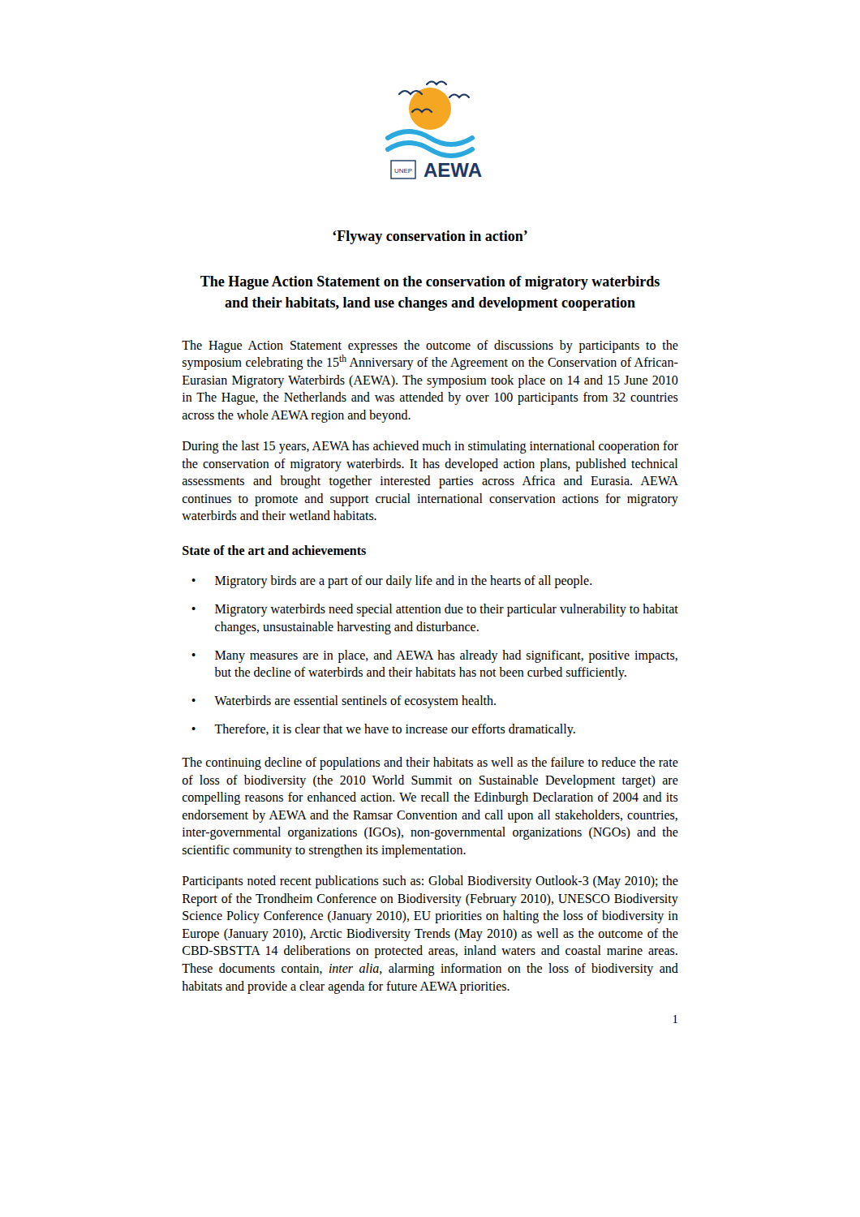UNEP AEWA
‘Flyway conservation in action’
The Hague Action Statement on the conservation of migratory waterbirds
and their habitats, land use changes and development cooperation
The Hague Action Statement expresses the outcome of discussions by participants to the symposium celebrating the 15th Anniversary of the Agreement on the Conservation of African-Eurasian Migratory Waterbirds (AEWA). The symposium took place on 14 and 15 June 2010 in The Hague, the Netherlands and was attended by over 100 participants from 32 countries across the whole AEWA region and beyond.
During the last 15 years, AEWA has achieved much in stimulating international cooperation for the conservation of migratory waterbirds. It has developed action plans, published technical assessments and brought together interested parties across Africa and Eurasia. AEWA continues to promote and support crucial international conservation actions for migratory waterbirds and their wetland habitats.
State of the art and achievements
Migratory birds are a part of our daily life and in the hearts of all people.
Migratory waterbirds need special attention due to their particular vulnerability to habitat changes, unsustainable harvesting and disturbance.
Many measures are in place, and AEWA has already had significant, positive impacts, but the decline of waterbirds and their habitats has not been curbed sufficiently.
Waterbirds are essential sentinels of ecosystem health.
Therefore, it is clear that we have to increase our efforts dramatically.
The continuing decline of populations and their habitats as well as the failure to reduce the rate of loss of biodiversity (the 2010 World Summit on Sustainable Development target) are compelling reasons for enhanced action. We recall the Edinburgh Declaration of 2004 and its endorsement by AEWA and the Ramsar Convention and call upon all stakeholders, countries, inter-governmental organizations (IGOs), non-governmental organizations (NGOs) and the scientific community to strengthen its implementation.
Participants noted recent publications such as: Global Biodiversity Outlook-3 (May 2010); the Report of the Trondheim Conference on Biodiversity (February 2010), UNESCO Biodiversity Science Policy Conference (January 2010), EU priorities on halting the loss of biodiversity in Europe (January 2010), Arctic Biodiversity Trends (May 2010) as well as the outcome of the CBD-SBSTTA 14 deliberations on protected areas, inland waters and coastal marine areas. These documents contain, inter alia, alarming information on the loss of biodiversity and habitats and provide a clear agenda for future AEWA priorities.
1